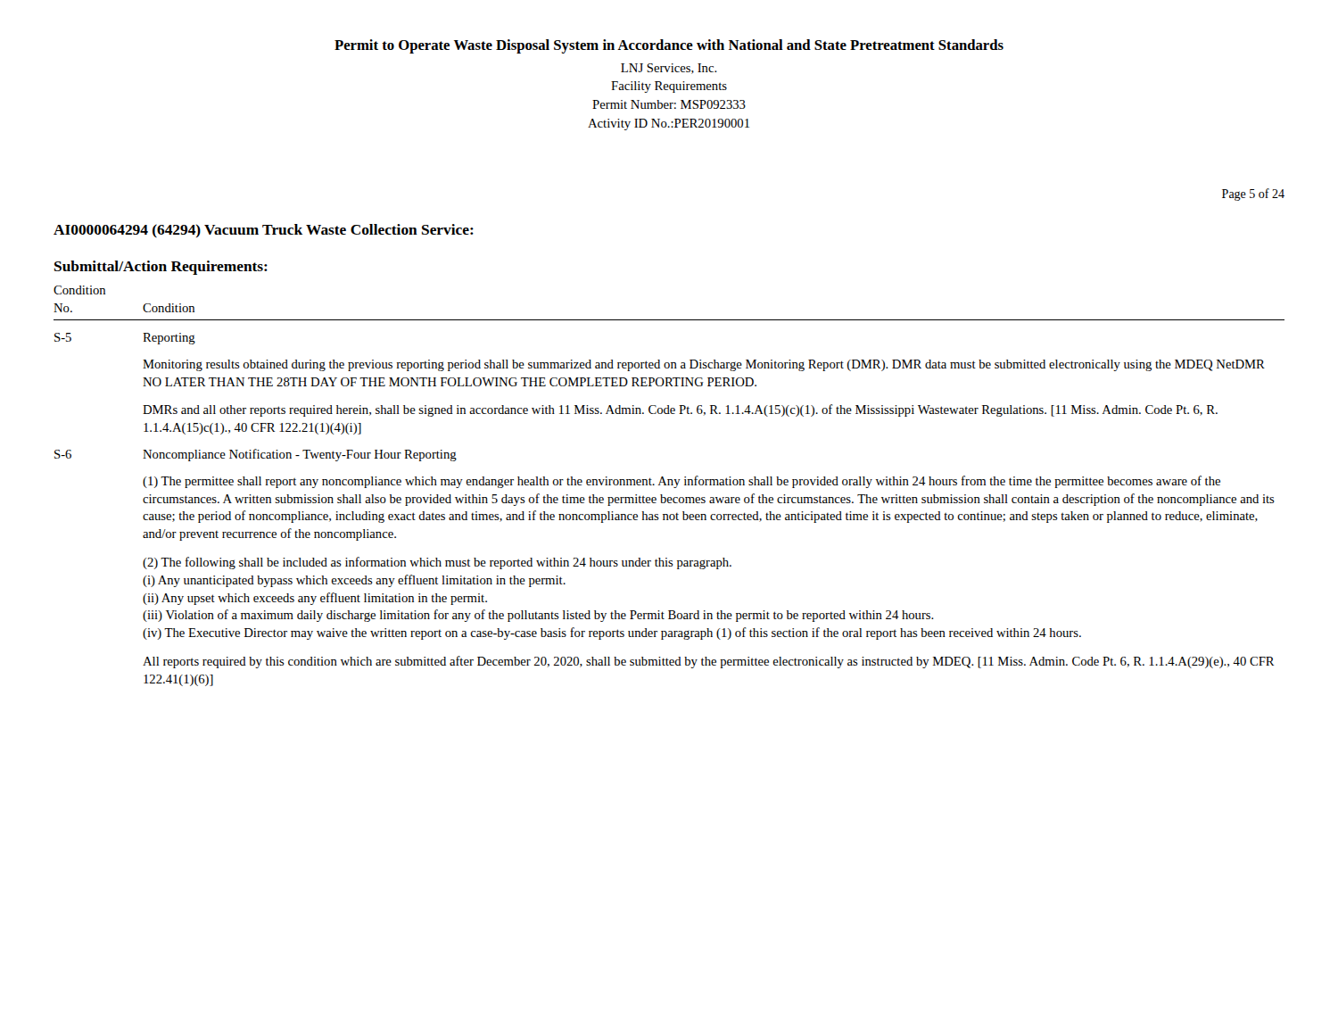Permit to Operate Waste Disposal System in Accordance with National and State Pretreatment Standards
LNJ Services, Inc.
Facility Requirements
Permit Number: MSP092333
Activity ID No.:PER20190001
Page 5 of 24
AI0000064294 (64294) Vacuum Truck Waste Collection Service:
Submittal/Action Requirements:
| Condition No. | Condition |
| --- | --- |
| S-5 | Reporting Monitoring results obtained during the previous reporting period shall be summarized and reported on a Discharge Monitoring Report (DMR). DMR data must be submitted electronically using the MDEQ NetDMR NO LATER THAN THE 28TH DAY OF THE MONTH FOLLOWING THE COMPLETED REPORTING PERIOD. DMRs and all other reports required herein, shall be signed in accordance with 11 Miss. Admin. Code Pt. 6, R. 1.1.4.A(15)(c)(1). of the Mississippi Wastewater Regulations. [11 Miss. Admin. Code Pt. 6, R. 1.1.4.A(15)c(1)., 40 CFR 122.21(1)(4)(i)] |
| S-6 | Noncompliance Notification - Twenty-Four Hour Reporting (1) The permittee shall report any noncompliance which may endanger health or the environment. Any information shall be provided orally within 24 hours from the time the permittee becomes aware of the circumstances. A written submission shall also be provided within 5 days of the time the permittee becomes aware of the circumstances. The written submission shall contain a description of the noncompliance and its cause; the period of noncompliance, including exact dates and times, and if the noncompliance has not been corrected, the anticipated time it is expected to continue; and steps taken or planned to reduce, eliminate, and/or prevent recurrence of the noncompliance. (2) The following shall be included as information which must be reported within 24 hours under this paragraph. (i) Any unanticipated bypass which exceeds any effluent limitation in the permit. (ii) Any upset which exceeds any effluent limitation in the permit. (iii) Violation of a maximum daily discharge limitation for any of the pollutants listed by the Permit Board in the permit to be reported within 24 hours. (iv) The Executive Director may waive the written report on a case-by-case basis for reports under paragraph (1) of this section if the oral report has been received within 24 hours. All reports required by this condition which are submitted after December 20, 2020, shall be submitted by the permittee electronically as instructed by MDEQ. [11 Miss. Admin. Code Pt. 6, R. 1.1.4.A(29)(e)., 40 CFR 122.41(1)(6)] |